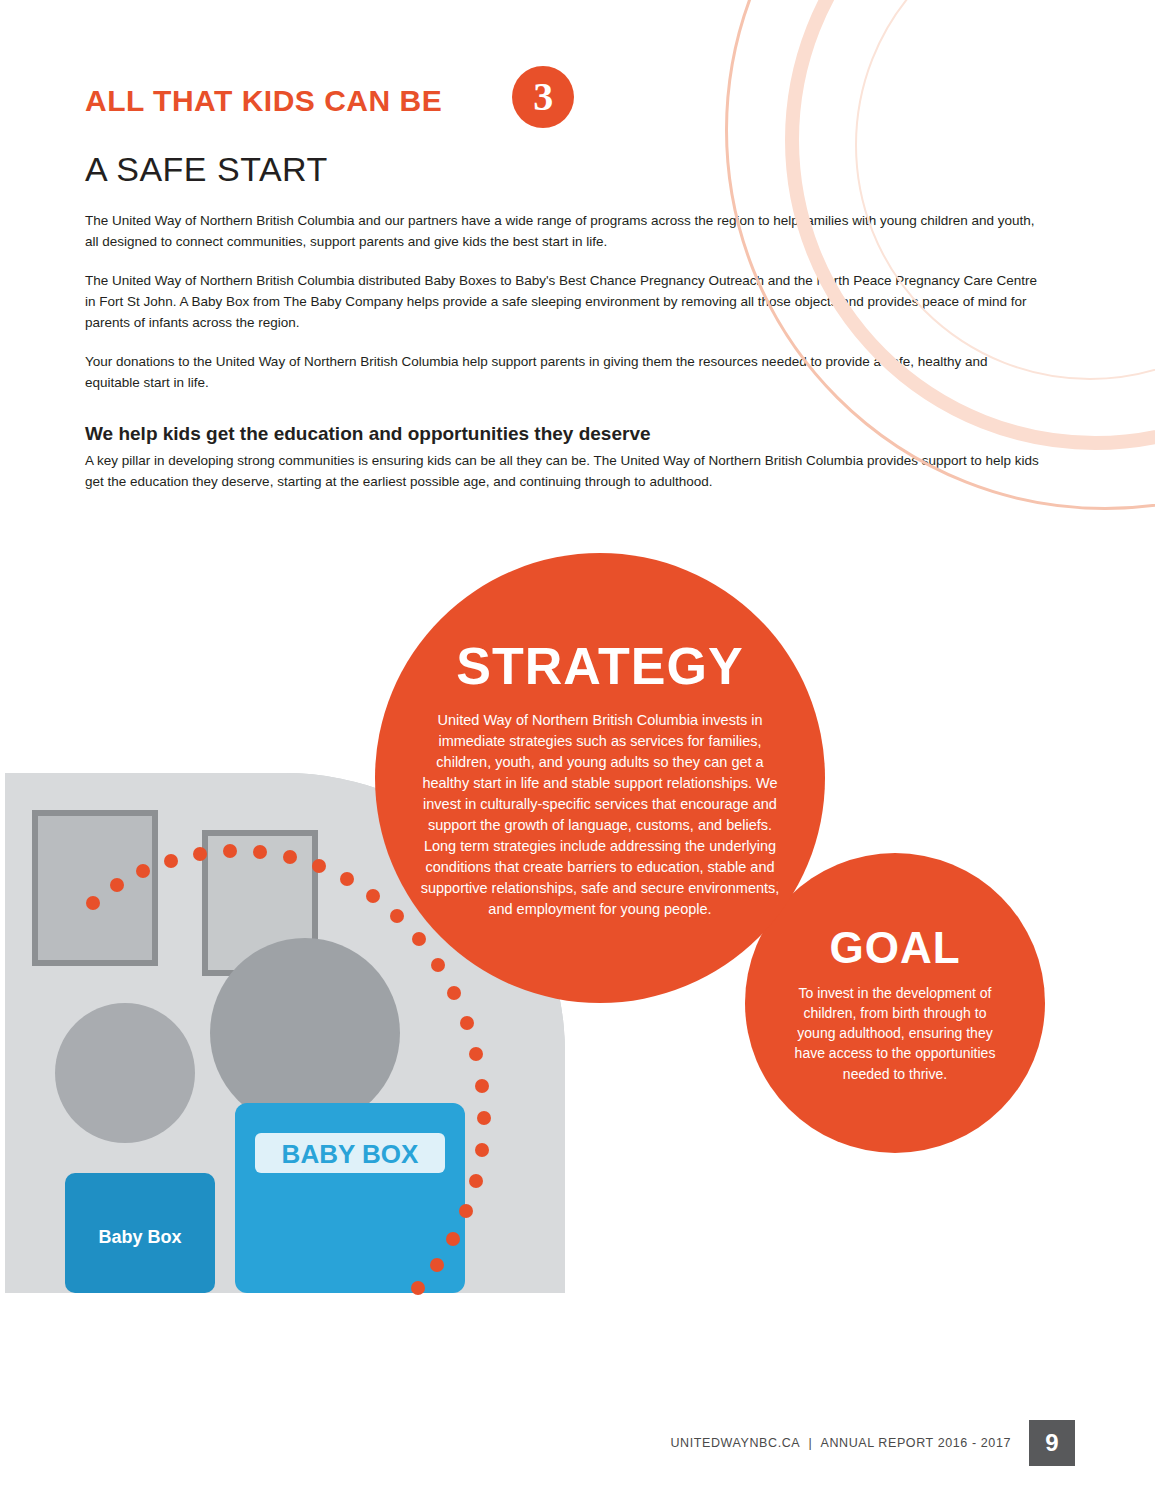ALL THAT KIDS CAN BE
3
A SAFE START
The United Way of Northern British Columbia and our partners have a wide range of programs across the region to help families with young children and youth, all designed to connect communities, support parents and give kids the best start in life.
The United Way of Northern British Columbia distributed Baby Boxes to Baby's Best Chance Pregnancy Outreach and the North Peace Pregnancy Care Centre in Fort St John. A Baby Box from The Baby Company helps provide a safe sleeping environment by removing all those objects and provides peace of mind for parents of infants across the region.
Your donations to the United Way of Northern British Columbia help support parents in giving them the resources needed to provide a safe, healthy and equitable start in life.
We help kids get the education and opportunities they deserve
A key pillar in developing strong communities is ensuring kids can be all they can be. The United Way of Northern British Columbia provides support to help kids get the education they deserve, starting at the earliest possible age, and continuing through to adulthood.
STRATEGY
United Way of Northern British Columbia invests in immediate strategies such as services for families, children, youth, and young adults so they can get a healthy start in life and stable support relationships. We invest in culturally-specific services that encourage and support the growth of language, customs, and beliefs. Long term strategies include addressing the underlying conditions that create barriers to education, stable and supportive relationships, safe and secure environments, and employment for young people.
GOAL
To invest in the development of children, from birth through to young adulthood, ensuring they have access to the opportunities needed to thrive.
UNITEDWAYNBC.CA | ANNUAL REPORT 2016 - 2017
9